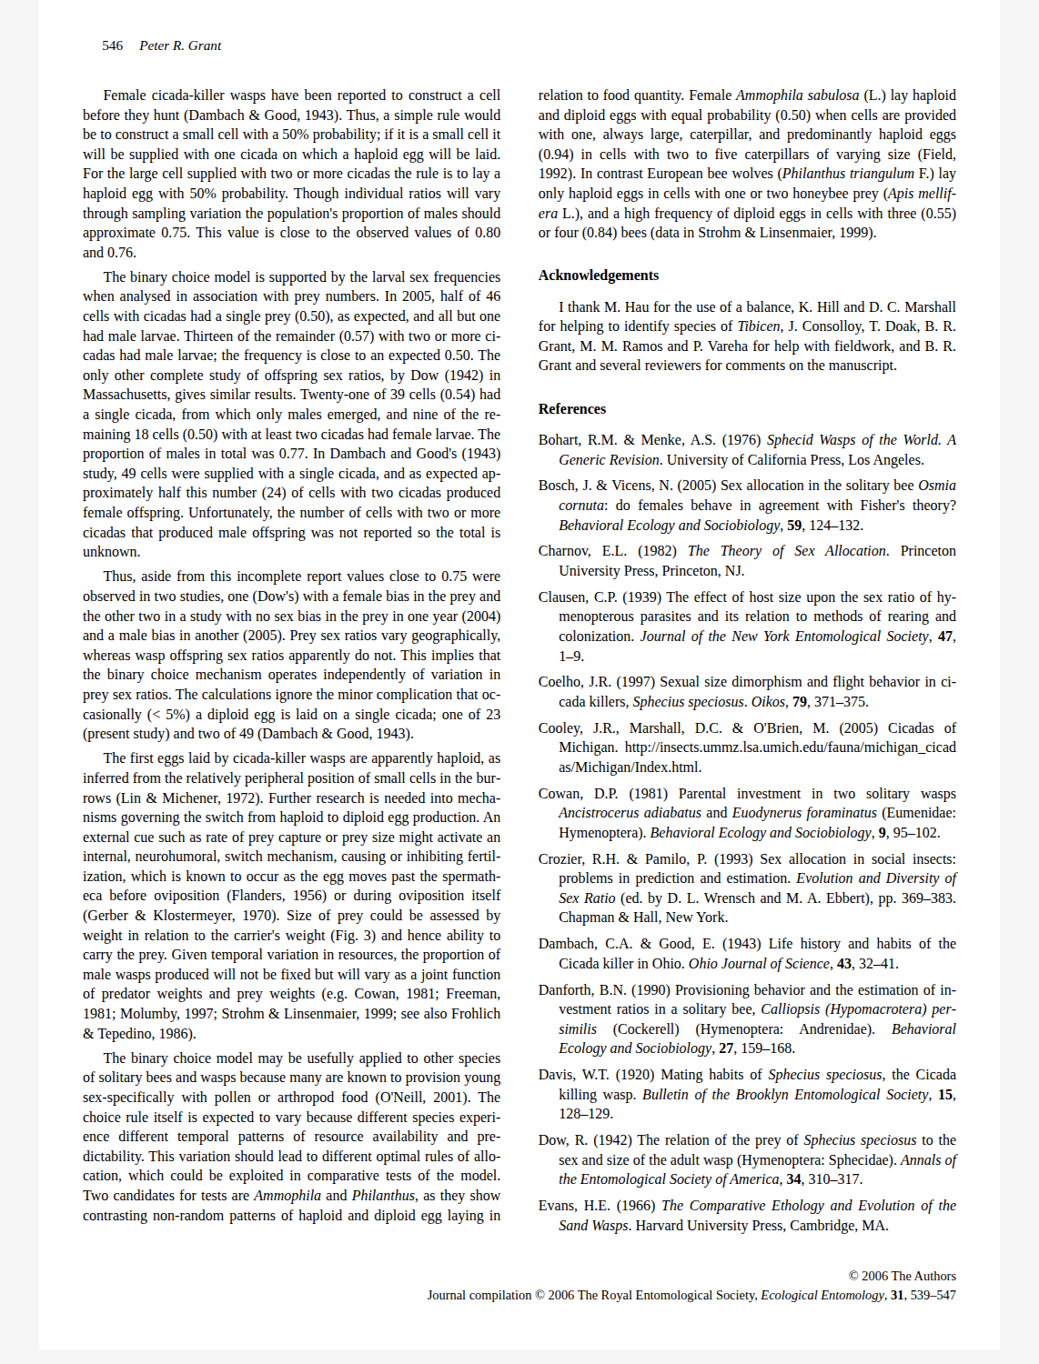546 Peter R. Grant
Female cicada-killer wasps have been reported to construct a cell before they hunt (Dambach & Good, 1943). Thus, a simple rule would be to construct a small cell with a 50% probability; if it is a small cell it will be supplied with one cicada on which a haploid egg will be laid. For the large cell supplied with two or more cicadas the rule is to lay a haploid egg with 50% probability. Though individual ratios will vary through sampling variation the population's proportion of males should approximate 0.75. This value is close to the observed values of 0.80 and 0.76.
The binary choice model is supported by the larval sex frequencies when analysed in association with prey numbers. In 2005, half of 46 cells with cicadas had a single prey (0.50), as expected, and all but one had male larvae. Thirteen of the remainder (0.57) with two or more cicadas had male larvae; the frequency is close to an expected 0.50. The only other complete study of offspring sex ratios, by Dow (1942) in Massachusetts, gives similar results. Twenty-one of 39 cells (0.54) had a single cicada, from which only males emerged, and nine of the remaining 18 cells (0.50) with at least two cicadas had female larvae. The proportion of males in total was 0.77. In Dambach and Good's (1943) study, 49 cells were supplied with a single cicada, and as expected approximately half this number (24) of cells with two cicadas produced female offspring. Unfortunately, the number of cells with two or more cicadas that produced male offspring was not reported so the total is unknown.
Thus, aside from this incomplete report values close to 0.75 were observed in two studies, one (Dow's) with a female bias in the prey and the other two in a study with no sex bias in the prey in one year (2004) and a male bias in another (2005). Prey sex ratios vary geographically, whereas wasp offspring sex ratios apparently do not. This implies that the binary choice mechanism operates independently of variation in prey sex ratios. The calculations ignore the minor complication that occasionally (< 5%) a diploid egg is laid on a single cicada; one of 23 (present study) and two of 49 (Dambach & Good, 1943).
The first eggs laid by cicada-killer wasps are apparently haploid, as inferred from the relatively peripheral position of small cells in the burrows (Lin & Michener, 1972). Further research is needed into mechanisms governing the switch from haploid to diploid egg production. An external cue such as rate of prey capture or prey size might activate an internal, neurohumoral, switch mechanism, causing or inhibiting fertilization, which is known to occur as the egg moves past the spermatheca before oviposition (Flanders, 1956) or during oviposition itself (Gerber & Klostermeyer, 1970). Size of prey could be assessed by weight in relation to the carrier's weight (Fig. 3) and hence ability to carry the prey. Given temporal variation in resources, the proportion of male wasps produced will not be fixed but will vary as a joint function of predator weights and prey weights (e.g. Cowan, 1981; Freeman, 1981; Molumby, 1997; Strohm & Linsenmaier, 1999; see also Frohlich & Tepedino, 1986).
The binary choice model may be usefully applied to other species of solitary bees and wasps because many are known to provision young sex-specifically with pollen or arthropod food (O'Neill, 2001). The choice rule itself is expected to vary because different species experience different temporal patterns of resource availability and predictability. This variation should lead to different optimal rules of allocation, which could be exploited in comparative tests of the model. Two candidates for tests are Ammophila and Philanthus, as they show contrasting non-random patterns of haploid and diploid egg laying in relation to food quantity. Female Ammophila sabulosa (L.) lay haploid and diploid eggs with equal probability (0.50) when cells are provided with one, always large, caterpillar, and predominantly haploid eggs (0.94) in cells with two to five caterpillars of varying size (Field, 1992). In contrast European bee wolves (Philanthus triangulum F.) lay only haploid eggs in cells with one or two honeybee prey (Apis mellifera L.), and a high frequency of diploid eggs in cells with three (0.55) or four (0.84) bees (data in Strohm & Linsenmaier, 1999).
Acknowledgements
I thank M. Hau for the use of a balance, K. Hill and D. C. Marshall for helping to identify species of Tibicen, J. Consolloy, T. Doak, B. R. Grant, M. M. Ramos and P. Vareha for help with fieldwork, and B. R. Grant and several reviewers for comments on the manuscript.
References
Bohart, R.M. & Menke, A.S. (1976) Sphecid Wasps of the World. A Generic Revision. University of California Press, Los Angeles.
Bosch, J. & Vicens, N. (2005) Sex allocation in the solitary bee Osmia cornuta: do females behave in agreement with Fisher's theory? Behavioral Ecology and Sociobiology, 59, 124–132.
Charnov, E.L. (1982) The Theory of Sex Allocation. Princeton University Press, Princeton, NJ.
Clausen, C.P. (1939) The effect of host size upon the sex ratio of hymenopterous parasites and its relation to methods of rearing and colonization. Journal of the New York Entomological Society, 47, 1–9.
Coelho, J.R. (1997) Sexual size dimorphism and flight behavior in cicada killers, Sphecius speciosus. Oikos, 79, 371–375.
Cooley, J.R., Marshall, D.C. & O'Brien, M. (2005) Cicadas of Michigan. http://insects.ummz.lsa.umich.edu/fauna/michigan_cicadas/Michigan/Index.html.
Cowan, D.P. (1981) Parental investment in two solitary wasps Ancistrocerus adiabatus and Euodynerus foraminatus (Eumenidae: Hymenoptera). Behavioral Ecology and Sociobiology, 9, 95–102.
Crozier, R.H. & Pamilo, P. (1993) Sex allocation in social insects: problems in prediction and estimation. Evolution and Diversity of Sex Ratio (ed. by D. L. Wrensch and M. A. Ebbert), pp. 369–383. Chapman & Hall, New York.
Dambach, C.A. & Good, E. (1943) Life history and habits of the Cicada killer in Ohio. Ohio Journal of Science, 43, 32–41.
Danforth, B.N. (1990) Provisioning behavior and the estimation of investment ratios in a solitary bee, Calliopsis (Hypomacrotera) persimilis (Cockerell) (Hymenoptera: Andrenidae). Behavioral Ecology and Sociobiology, 27, 159–168.
Davis, W.T. (1920) Mating habits of Sphecius speciosus, the Cicada killing wasp. Bulletin of the Brooklyn Entomological Society, 15, 128–129.
Dow, R. (1942) The relation of the prey of Sphecius speciosus to the sex and size of the adult wasp (Hymenoptera: Sphecidae). Annals of the Entomological Society of America, 34, 310–317.
Evans, H.E. (1966) The Comparative Ethology and Evolution of the Sand Wasps. Harvard University Press, Cambridge, MA.
© 2006 The Authors
Journal compilation © 2006 The Royal Entomological Society, Ecological Entomology, 31, 539–547